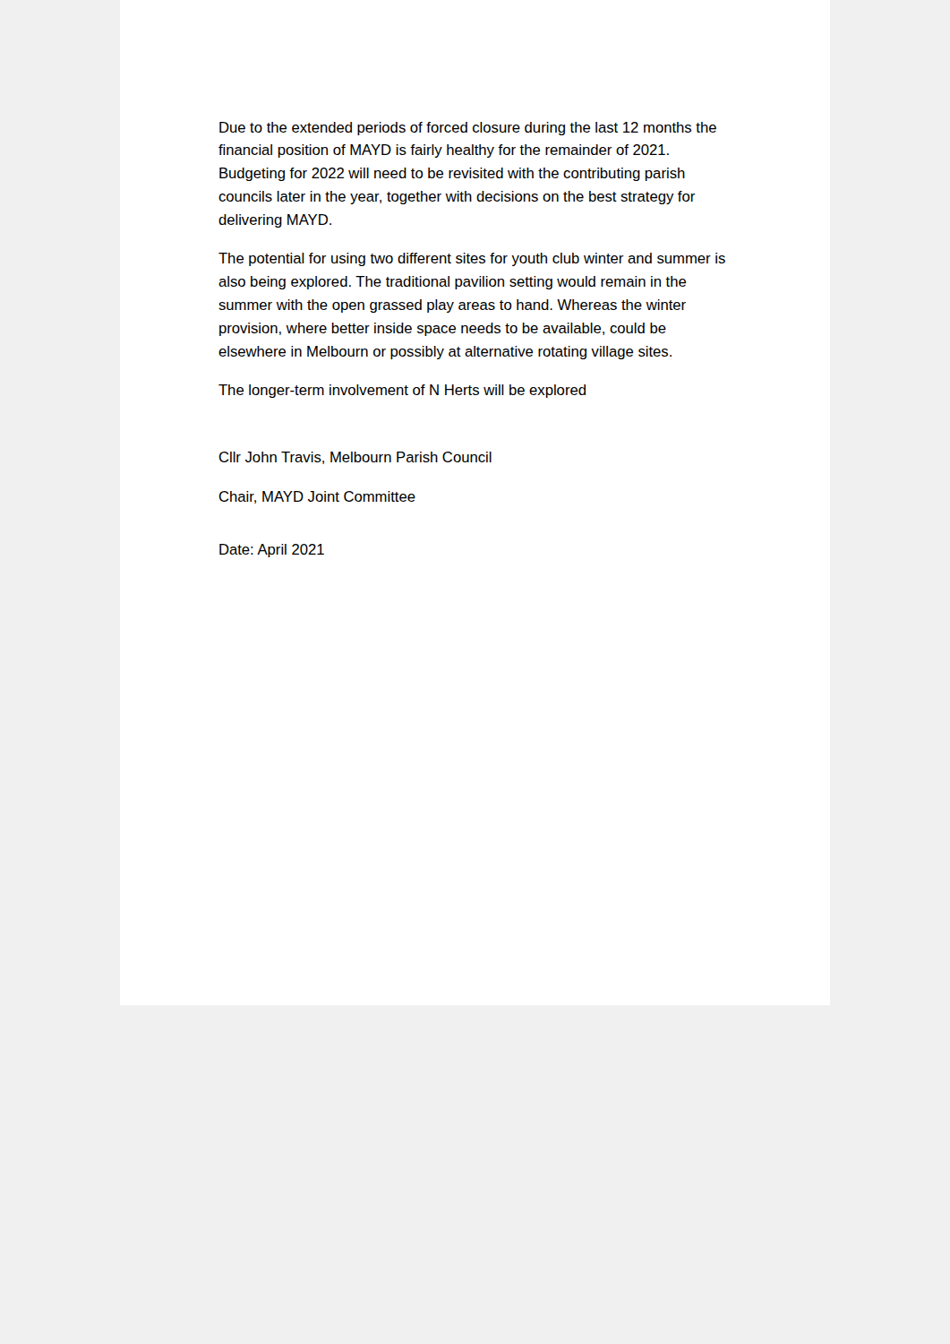Due to the extended periods of forced closure during the last 12 months the financial position of MAYD is fairly healthy for the remainder of 2021. Budgeting for 2022 will need to be revisited with the contributing parish councils later in the year, together with decisions on the best strategy for delivering MAYD.
The potential for using two different sites for youth club winter and summer is also being explored. The traditional pavilion setting would remain in the summer with the open grassed play areas to hand. Whereas the winter provision, where better inside space needs to be available, could be elsewhere in Melbourn or possibly at alternative rotating village sites.
The longer-term involvement of N Herts will be explored
Cllr John Travis, Melbourn Parish Council
Chair, MAYD Joint Committee
Date: April 2021